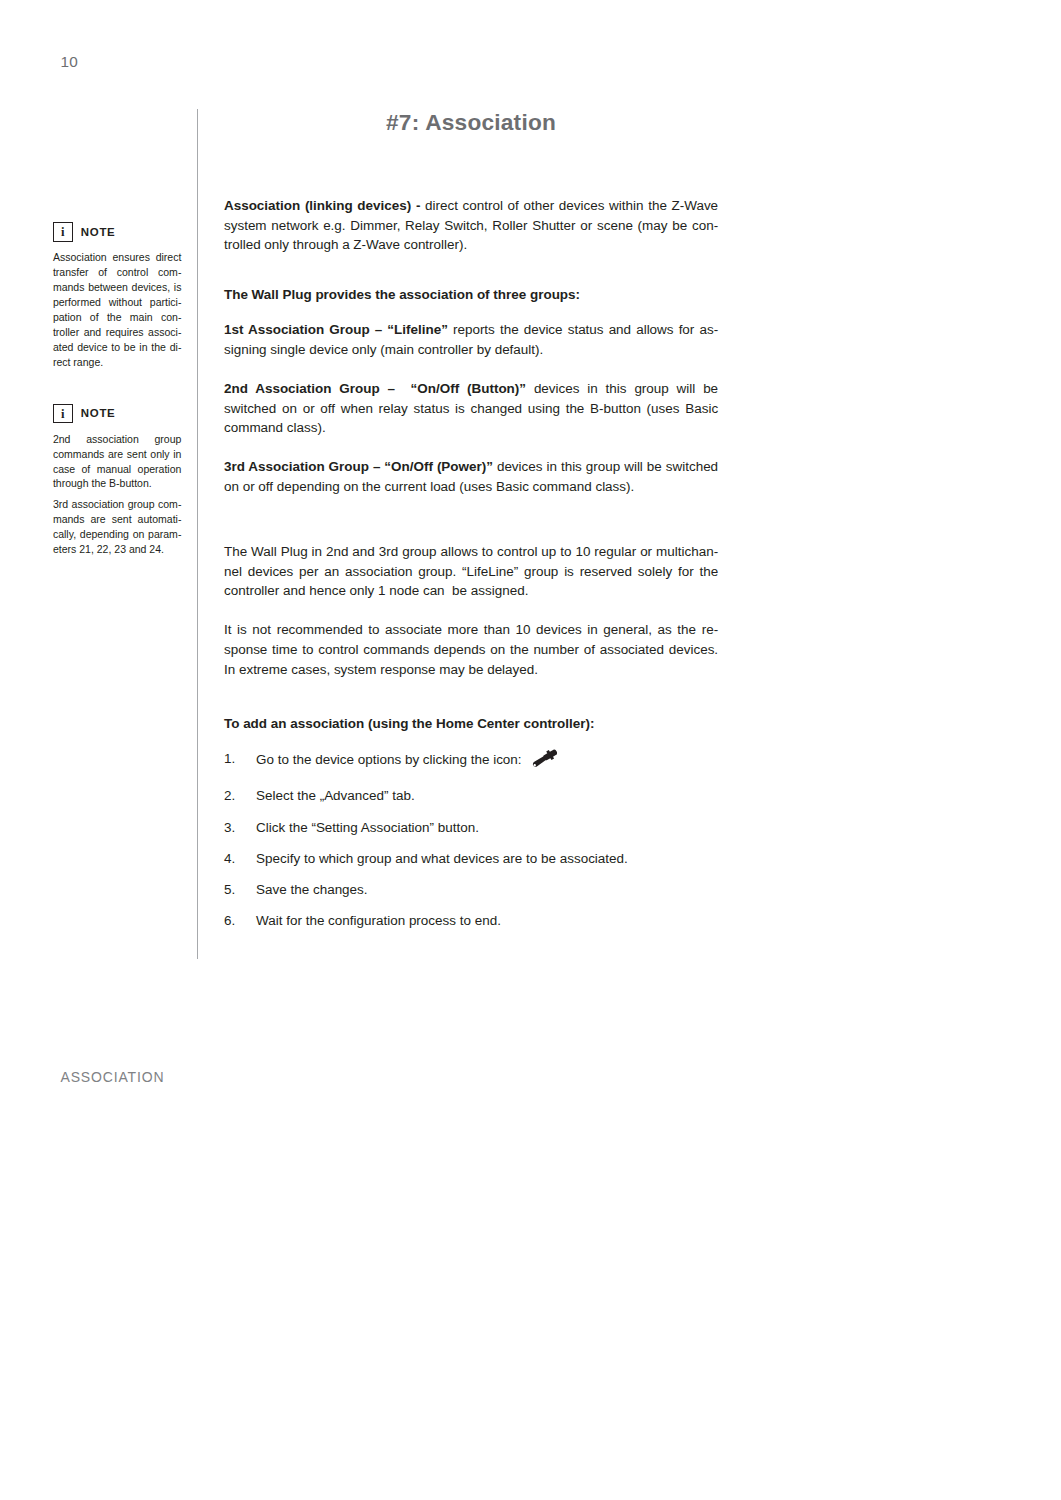10
i NOTE
Association ensures direct transfer of control commands between devices, is performed without participation of the main controller and requires associated device to be in the direct range.
i NOTE
2nd association group commands are sent only in case of manual operation through the B-button.
3rd association group commands are sent automatically, depending on parameters 21, 22, 23 and 24.
#7: Association
Association (linking devices) - direct control of other devices within the Z-Wave system network e.g. Dimmer, Relay Switch, Roller Shutter or scene (may be controlled only through a Z-Wave controller).
The Wall Plug provides the association of three groups:
1st Association Group – “Lifeline” reports the device status and allows for assigning single device only (main controller by default).
2nd Association Group – “On/Off (Button)” devices in this group will be switched on or off when relay status is changed using the B-button (uses Basic command class).
3rd Association Group – “On/Off (Power)” devices in this group will be switched on or off depending on the current load (uses Basic command class).
The Wall Plug in 2nd and 3rd group allows to control up to 10 regular or multichannel devices per an association group. “LifeLine” group is reserved solely for the controller and hence only 1 node can be assigned.
It is not recommended to associate more than 10 devices in general, as the response time to control commands depends on the number of associated devices. In extreme cases, system response may be delayed.
To add an association (using the Home Center controller):
Go to the device options by clicking the icon:
Select the „Advanced” tab.
Click the “Setting Association” button.
Specify to which group and what devices are to be associated.
Save the changes.
Wait for the configuration process to end.
ASSOCIATION